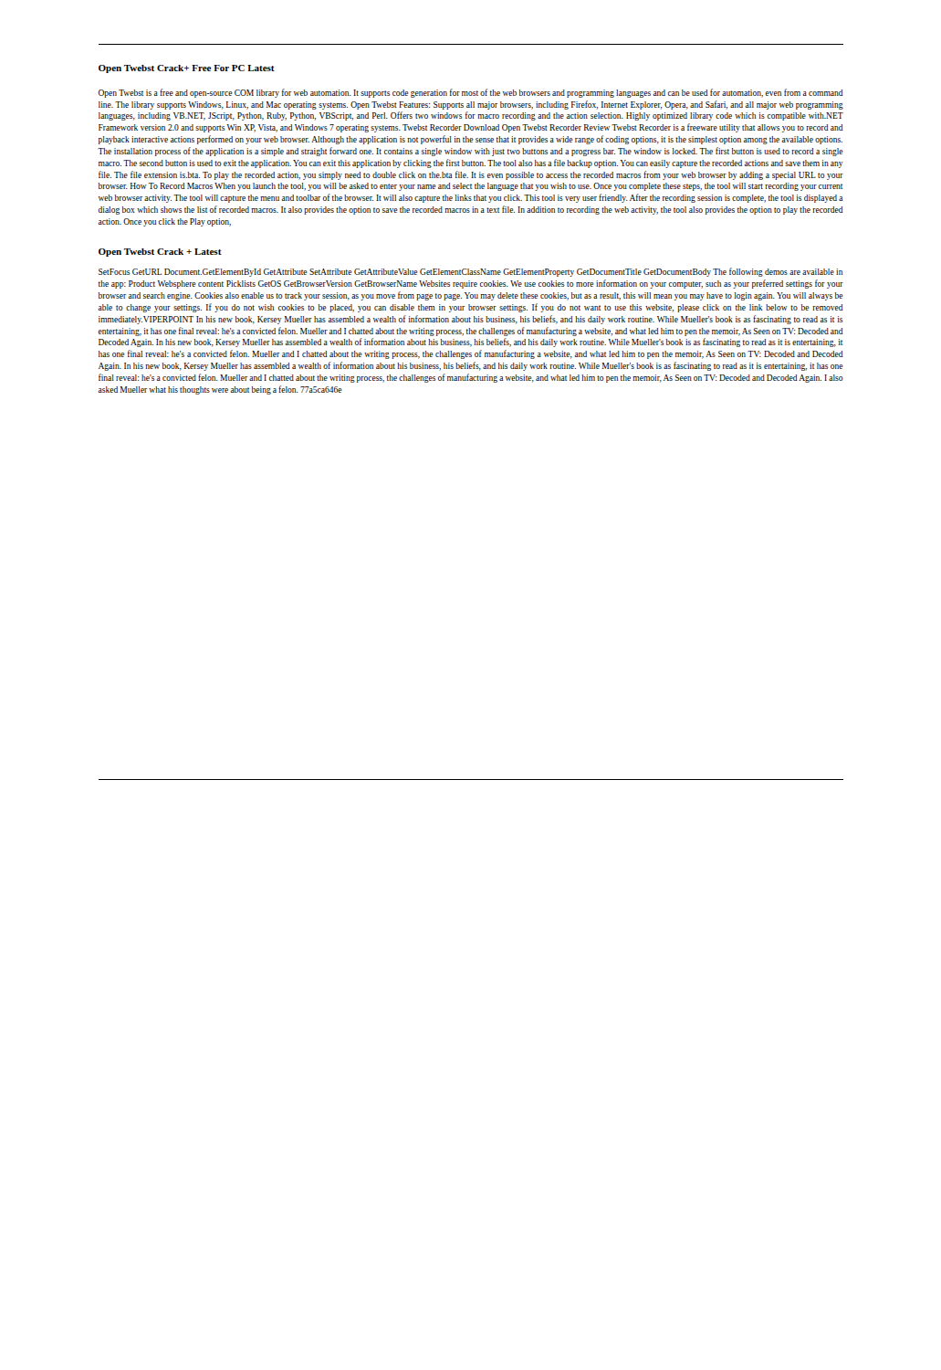Open Twebst Crack+ Free For PC Latest
Open Twebst is a free and open-source COM library for web automation. It supports code generation for most of the web browsers and programming languages and can be used for automation, even from a command line. The library supports Windows, Linux, and Mac operating systems. Open Twebst Features: Supports all major browsers, including Firefox, Internet Explorer, Opera, and Safari, and all major web programming languages, including VB.NET, JScript, Python, Ruby, Python, VBScript, and Perl. Offers two windows for macro recording and the action selection. Highly optimized library code which is compatible with.NET Framework version 2.0 and supports Win XP, Vista, and Windows 7 operating systems. Twebst Recorder Download Open Twebst Recorder Review Twebst Recorder is a freeware utility that allows you to record and playback interactive actions performed on your web browser. Although the application is not powerful in the sense that it provides a wide range of coding options, it is the simplest option among the available options. The installation process of the application is a simple and straight forward one. It contains a single window with just two buttons and a progress bar. The window is locked. The first button is used to record a single macro. The second button is used to exit the application. You can exit this application by clicking the first button. The tool also has a file backup option. You can easily capture the recorded actions and save them in any file. The file extension is.bta. To play the recorded action, you simply need to double click on the.bta file. It is even possible to access the recorded macros from your web browser by adding a special URL to your browser. How To Record Macros When you launch the tool, you will be asked to enter your name and select the language that you wish to use. Once you complete these steps, the tool will start recording your current web browser activity. The tool will capture the menu and toolbar of the browser. It will also capture the links that you click. This tool is very user friendly. After the recording session is complete, the tool is displayed a dialog box which shows the list of recorded macros. It also provides the option to save the recorded macros in a text file. In addition to recording the web activity, the tool also provides the option to play the recorded action. Once you click the Play option,
Open Twebst Crack + Latest
SetFocus GetURL Document.GetElementById GetAttribute SetAttribute GetAttributeValue GetElementClassName GetElementProperty GetDocumentTitle GetDocumentBody The following demos are available in the app: Product Websphere content Picklists GetOS GetBrowserVersion GetBrowserName Websites require cookies. We use cookies to more information on your computer, such as your preferred settings for your browser and search engine. Cookies also enable us to track your session, as you move from page to page. You may delete these cookies, but as a result, this will mean you may have to login again. You will always be able to change your settings. If you do not wish cookies to be placed, you can disable them in your browser settings. If you do not want to use this website, please click on the link below to be removed immediately.VIPERPOINT In his new book, Kersey Mueller has assembled a wealth of information about his business, his beliefs, and his daily work routine. While Mueller's book is as fascinating to read as it is entertaining, it has one final reveal: he's a convicted felon. Mueller and I chatted about the writing process, the challenges of manufacturing a website, and what led him to pen the memoir, As Seen on TV: Decoded and Decoded Again. In his new book, Kersey Mueller has assembled a wealth of information about his business, his beliefs, and his daily work routine. While Mueller's book is as fascinating to read as it is entertaining, it has one final reveal: he's a convicted felon. Mueller and I chatted about the writing process, the challenges of manufacturing a website, and what led him to pen the memoir, As Seen on TV: Decoded and Decoded Again. In his new book, Kersey Mueller has assembled a wealth of information about his business, his beliefs, and his daily work routine. While Mueller's book is as fascinating to read as it is entertaining, it has one final reveal: he's a convicted felon. Mueller and I chatted about the writing process, the challenges of manufacturing a website, and what led him to pen the memoir, As Seen on TV: Decoded and Decoded Again. I also asked Mueller what his thoughts were about being a felon. 77a5ca646e